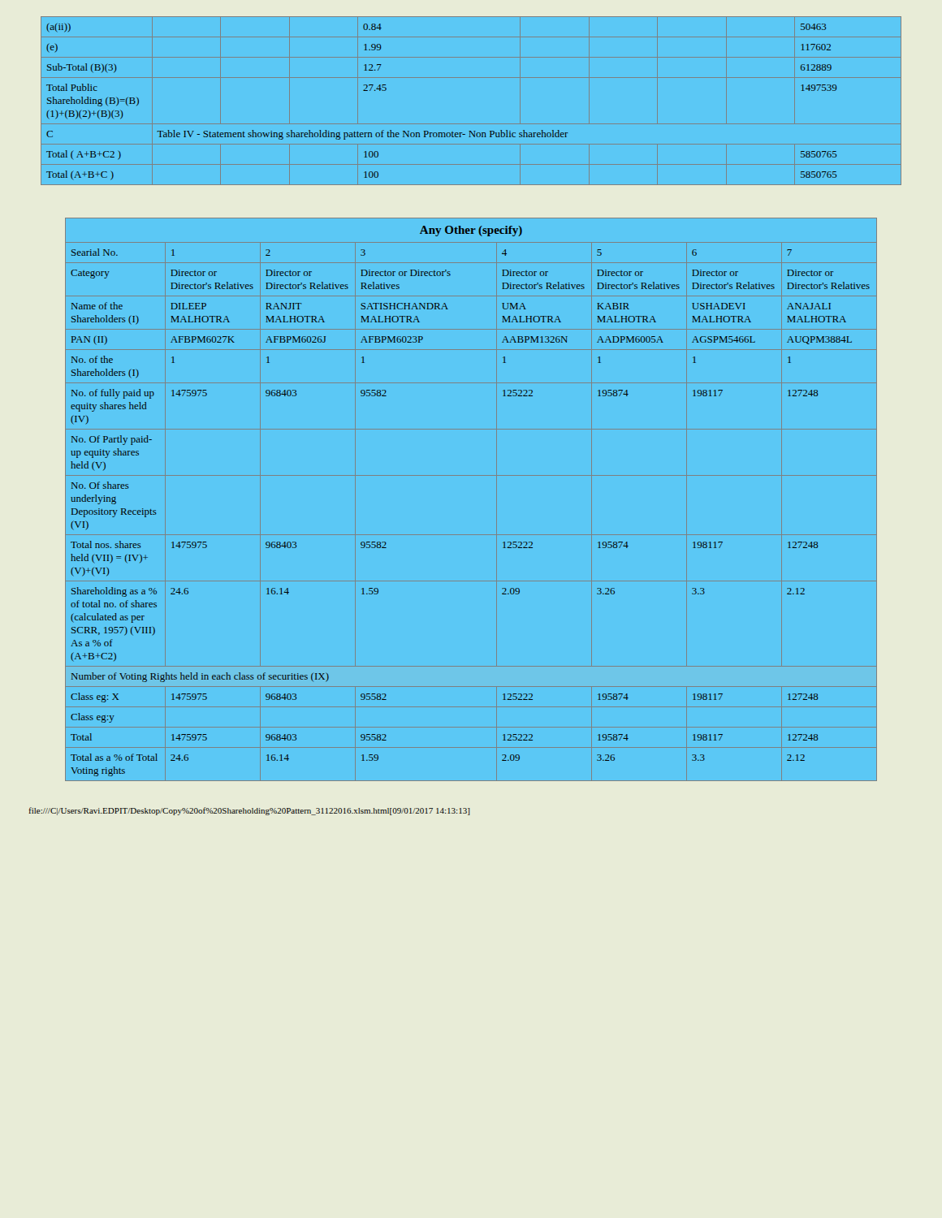| (a(ii)) | | | | 0.84 | | | | | 50463 |
| (e) | | | | 1.99 | | | | | 117602 |
| Sub-Total (B)(3) | | | | 12.7 | | | | | 612889 |
| Total Public Shareholding (B)=(B)(1)+(B)(2)+(B)(3) | | | | 27.45 | | | | | 1497539 |
| C | Table IV - Statement showing shareholding pattern of the Non Promoter- Non Public shareholder |
| Total ( A+B+C2 ) | | | | 100 | | | | | 5850765 |
| Total (A+B+C ) | | | | 100 | | | | | 5850765 |
| Any Other (specify) |
| Searial No. | 1 | 2 | 3 | 4 | 5 | 6 | 7 |
| Category | Director or Director's Relatives | Director or Director's Relatives | Director or Director's Relatives | Director or Director's Relatives | Director or Director's Relatives | Director or Director's Relatives | Director or Director's Relatives |
| Name of the Shareholders (I) | DILEEP MALHOTRA | RANJIT MALHOTRA | SATISHCHANDRA MALHOTRA | UMA MALHOTRA | KABIR MALHOTRA | USHADEVI MALHOTRA | ANAJALI MALHOTRA |
| PAN (II) | AFBPM6027K | AFBPM6026J | AFBPM6023P | AABPM1326N | AADPM6005A | AGSPM5466L | AUQPM3884L |
| No. of the Shareholders (I) | 1 | 1 | 1 | 1 | 1 | 1 | 1 |
| No. of fully paid up equity shares held (IV) | 1475975 | 968403 | 95582 | 125222 | 195874 | 198117 | 127248 |
| No. Of Partly paid-up equity shares held (V) | | | | | | | |
| No. Of shares underlying Depository Receipts (VI) | | | | | | | |
| Total nos. shares held (VII) = (IV)+(V)+(VI) | 1475975 | 968403 | 95582 | 125222 | 195874 | 198117 | 127248 |
| Shareholding as a % of total no. of shares (calculated as per SCRR, 1957) (VIII) As a % of (A+B+C2) | 24.6 | 16.14 | 1.59 | 2.09 | 3.26 | 3.3 | 2.12 |
| Number of Voting Rights held in each class of securities (IX) |
| Class eg: X | 1475975 | 968403 | 95582 | 125222 | 195874 | 198117 | 127248 |
| Class eg:y | | | | | | | |
| Total | 1475975 | 968403 | 95582 | 125222 | 195874 | 198117 | 127248 |
| Total as a % of Total Voting rights | 24.6 | 16.14 | 1.59 | 2.09 | 3.26 | 3.3 | 2.12 |
file:///C|/Users/Ravi.EDPIT/Desktop/Copy%20of%20Shareholding%20Pattern_31122016.xlsm.html[09/01/2017 14:13:13]